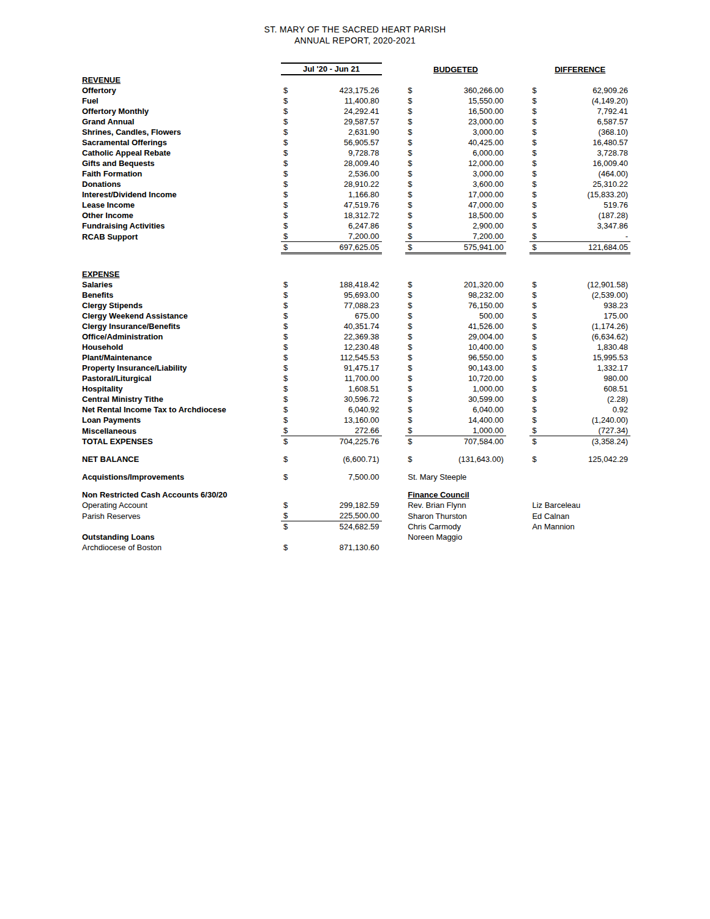ST. MARY OF THE SACRED HEART PARISH
ANNUAL REPORT, 2020-2021
| | Jul '20 - Jun 21 | | BUDGETED | | DIFFERENCE |
| REVENUE | |
| Offertory | $ | 423,175.26 | | $ | 360,266.00 | | $ | 62,909.26 |
| Fuel | $ | 11,400.80 | | $ | 15,550.00 | | $ | (4,149.20) |
| Offertory Monthly | $ | 24,292.41 | | $ | 16,500.00 | | $ | 7,792.41 |
| Grand Annual | $ | 29,587.57 | | $ | 23,000.00 | | $ | 6,587.57 |
| Shrines, Candles, Flowers | $ | 2,631.90 | | $ | 3,000.00 | | $ | (368.10) |
| Sacramental Offerings | $ | 56,905.57 | | $ | 40,425.00 | | $ | 16,480.57 |
| Catholic Appeal Rebate | $ | 9,728.78 | | $ | 6,000.00 | | $ | 3,728.78 |
| Gifts and Bequests | $ | 28,009.40 | | $ | 12,000.00 | | $ | 16,009.40 |
| Faith Formation | $ | 2,536.00 | | $ | 3,000.00 | | $ | (464.00) |
| Donations | $ | 28,910.22 | | $ | 3,600.00 | | $ | 25,310.22 |
| Interest/Dividend Income | $ | 1,166.80 | | $ | 17,000.00 | | $ | (15,833.20) |
| Lease Income | $ | 47,519.76 | | $ | 47,000.00 | | $ | 519.76 |
| Other Income | $ | 18,312.72 | | $ | 18,500.00 | | $ | (187.28) |
| Fundraising Activities | $ | 6,247.86 | | $ | 2,900.00 | | $ | 3,347.86 |
| RCAB Support | $ | 7,200.00 | | $ | 7,200.00 | | $ | - |
| | $ | 697,625.05 | | $ | 575,941.00 | | $ | 121,684.05 |
| EXPENSE | |
| Salaries | $ | 188,418.42 | | $ | 201,320.00 | | $ | (12,901.58) |
| Benefits | $ | 95,693.00 | | $ | 98,232.00 | | $ | (2,539.00) |
| Clergy Stipends | $ | 77,088.23 | | $ | 76,150.00 | | $ | 938.23 |
| Clergy Weekend Assistance | $ | 675.00 | | $ | 500.00 | | $ | 175.00 |
| Clergy Insurance/Benefits | $ | 40,351.74 | | $ | 41,526.00 | | $ | (1,174.26) |
| Office/Administration | $ | 22,369.38 | | $ | 29,004.00 | | $ | (6,634.62) |
| Household | $ | 12,230.48 | | $ | 10,400.00 | | $ | 1,830.48 |
| Plant/Maintenance | $ | 112,545.53 | | $ | 96,550.00 | | $ | 15,995.53 |
| Property Insurance/Liability | $ | 91,475.17 | | $ | 90,143.00 | | $ | 1,332.17 |
| Pastoral/Liturgical | $ | 11,700.00 | | $ | 10,720.00 | | $ | 980.00 |
| Hospitality | $ | 1,608.51 | | $ | 1,000.00 | | $ | 608.51 |
| Central Ministry Tithe | $ | 30,596.72 | | $ | 30,599.00 | | $ | (2.28) |
| Net Rental Income Tax to Archdiocese | $ | 6,040.92 | | $ | 6,040.00 | | $ | 0.92 |
| Loan Payments | $ | 13,160.00 | | $ | 14,400.00 | | $ | (1,240.00) |
| Miscellaneous | $ | 272.66 | | $ | 1,000.00 | | $ | (727.34) |
| TOTAL EXPENSES | $ | 704,225.76 | | $ | 707,584.00 | | $ | (3,358.24) |
| NET BALANCE | $ | (6,600.71) | | $ | (131,643.00) | | $ | 125,042.29 |
| Acquistions/Improvements | $ | 7,500.00 | | St. Mary Steeple |
| Non Restricted Cash Accounts 6/30/20 | | | | Finance Council |
| Operating Account | $ | 299,182.59 | | Rev. Brian Flynn | | Liz Barceleau |
| Parish Reserves | $ | 225,500.00 | | Sharon Thurston | | Ed Calnan |
| | $ | 524,682.59 | | Chris Carmody | | An Mannion |
| Outstanding Loans | | | | Noreen Maggio |
| Archdiocese of Boston | $ | 871,130.60 | | |